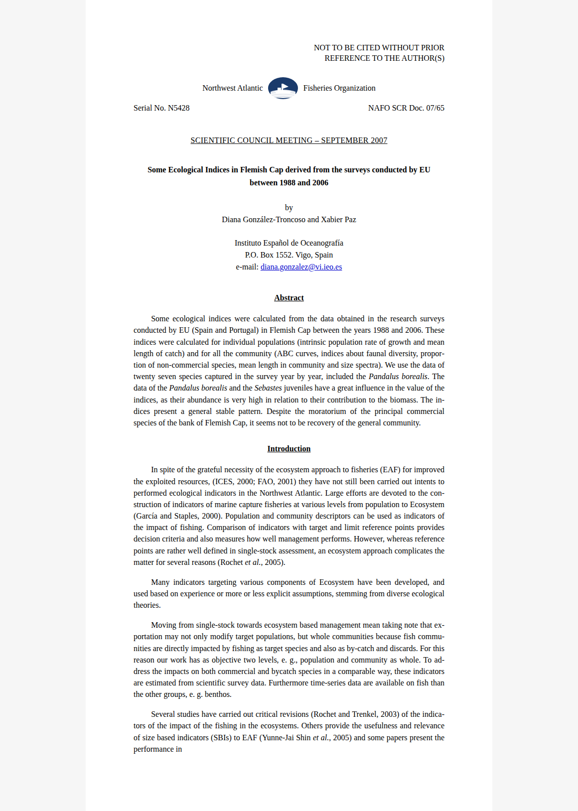NOT TO BE CITED WITHOUT PRIOR
REFERENCE TO THE AUTHOR(S)
Northwest Atlantic Fisheries Organization
Serial No. N5428 NAFO SCR Doc. 07/65
SCIENTIFIC COUNCIL MEETING – SEPTEMBER 2007
Some Ecological Indices in Flemish Cap derived from the surveys conducted by EU between 1988 and 2006
by
Diana González-Troncoso and Xabier Paz
Instituto Español de Oceanografía
P.O. Box 1552. Vigo, Spain
e-mail: diana.gonzalez@vi.ieo.es
Abstract
Some ecological indices were calculated from the data obtained in the research surveys conducted by EU (Spain and Portugal) in Flemish Cap between the years 1988 and 2006. These indices were calculated for individual populations (intrinsic population rate of growth and mean length of catch) and for all the community (ABC curves, indices about faunal diversity, proportion of non-commercial species, mean length in community and size spectra). We use the data of twenty seven species captured in the survey year by year, included the Pandalus borealis. The data of the Pandalus borealis and the Sebastes juveniles have a great influence in the value of the indices, as their abundance is very high in relation to their contribution to the biomass. The indices present a general stable pattern. Despite the moratorium of the principal commercial species of the bank of Flemish Cap, it seems not to be recovery of the general community.
Introduction
In spite of the grateful necessity of the ecosystem approach to fisheries (EAF) for improved the exploited resources, (ICES, 2000; FAO, 2001) they have not still been carried out intents to performed ecological indicators in the Northwest Atlantic. Large efforts are devoted to the construction of indicators of marine capture fisheries at various levels from population to Ecosystem (García and Staples, 2000). Population and community descriptors can be used as indicators of the impact of fishing. Comparison of indicators with target and limit reference points provides decision criteria and also measures how well management performs. However, whereas reference points are rather well defined in single-stock assessment, an ecosystem approach complicates the matter for several reasons (Rochet et al., 2005).
Many indicators targeting various components of Ecosystem have been developed, and used based on experience or more or less explicit assumptions, stemming from diverse ecological theories.
Moving from single-stock towards ecosystem based management mean taking note that exportation may not only modify target populations, but whole communities because fish communities are directly impacted by fishing as target species and also as by-catch and discards. For this reason our work has as objective two levels, e. g., population and community as whole. To address the impacts on both commercial and bycatch species in a comparable way, these indicators are estimated from scientific survey data. Furthermore time-series data are available on fish than the other groups, e. g. benthos.
Several studies have carried out critical revisions (Rochet and Trenkel, 2003) of the indicators of the impact of the fishing in the ecosystems. Others provide the usefulness and relevance of size based indicators (SBIs) to EAF (Yunne-Jai Shin et al., 2005) and some papers present the performance in